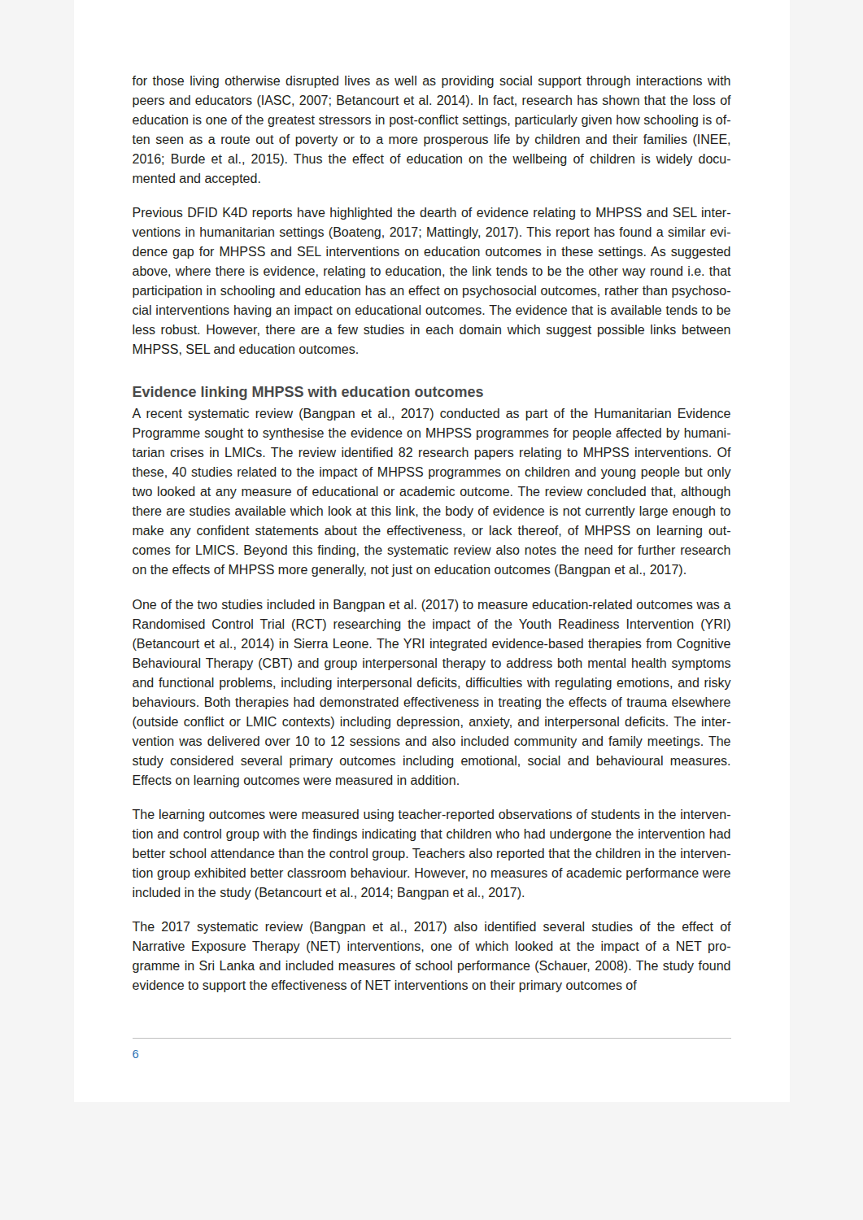for those living otherwise disrupted lives as well as providing social support through interactions with peers and educators (IASC, 2007; Betancourt et al. 2014). In fact, research has shown that the loss of education is one of the greatest stressors in post-conflict settings, particularly given how schooling is often seen as a route out of poverty or to a more prosperous life by children and their families (INEE, 2016; Burde et al., 2015). Thus the effect of education on the wellbeing of children is widely documented and accepted.
Previous DFID K4D reports have highlighted the dearth of evidence relating to MHPSS and SEL interventions in humanitarian settings (Boateng, 2017; Mattingly, 2017). This report has found a similar evidence gap for MHPSS and SEL interventions on education outcomes in these settings. As suggested above, where there is evidence, relating to education, the link tends to be the other way round i.e. that participation in schooling and education has an effect on psychosocial outcomes, rather than psychosocial interventions having an impact on educational outcomes. The evidence that is available tends to be less robust. However, there are a few studies in each domain which suggest possible links between MHPSS, SEL and education outcomes.
Evidence linking MHPSS with education outcomes
A recent systematic review (Bangpan et al., 2017) conducted as part of the Humanitarian Evidence Programme sought to synthesise the evidence on MHPSS programmes for people affected by humanitarian crises in LMICs. The review identified 82 research papers relating to MHPSS interventions. Of these, 40 studies related to the impact of MHPSS programmes on children and young people but only two looked at any measure of educational or academic outcome. The review concluded that, although there are studies available which look at this link, the body of evidence is not currently large enough to make any confident statements about the effectiveness, or lack thereof, of MHPSS on learning outcomes for LMICS. Beyond this finding, the systematic review also notes the need for further research on the effects of MHPSS more generally, not just on education outcomes (Bangpan et al., 2017).
One of the two studies included in Bangpan et al. (2017) to measure education-related outcomes was a Randomised Control Trial (RCT) researching the impact of the Youth Readiness Intervention (YRI) (Betancourt et al., 2014) in Sierra Leone. The YRI integrated evidence-based therapies from Cognitive Behavioural Therapy (CBT) and group interpersonal therapy to address both mental health symptoms and functional problems, including interpersonal deficits, difficulties with regulating emotions, and risky behaviours. Both therapies had demonstrated effectiveness in treating the effects of trauma elsewhere (outside conflict or LMIC contexts) including depression, anxiety, and interpersonal deficits. The intervention was delivered over 10 to 12 sessions and also included community and family meetings. The study considered several primary outcomes including emotional, social and behavioural measures. Effects on learning outcomes were measured in addition.
The learning outcomes were measured using teacher-reported observations of students in the intervention and control group with the findings indicating that children who had undergone the intervention had better school attendance than the control group. Teachers also reported that the children in the intervention group exhibited better classroom behaviour. However, no measures of academic performance were included in the study (Betancourt et al., 2014; Bangpan et al., 2017).
The 2017 systematic review (Bangpan et al., 2017) also identified several studies of the effect of Narrative Exposure Therapy (NET) interventions, one of which looked at the impact of a NET programme in Sri Lanka and included measures of school performance (Schauer, 2008). The study found evidence to support the effectiveness of NET interventions on their primary outcomes of
6